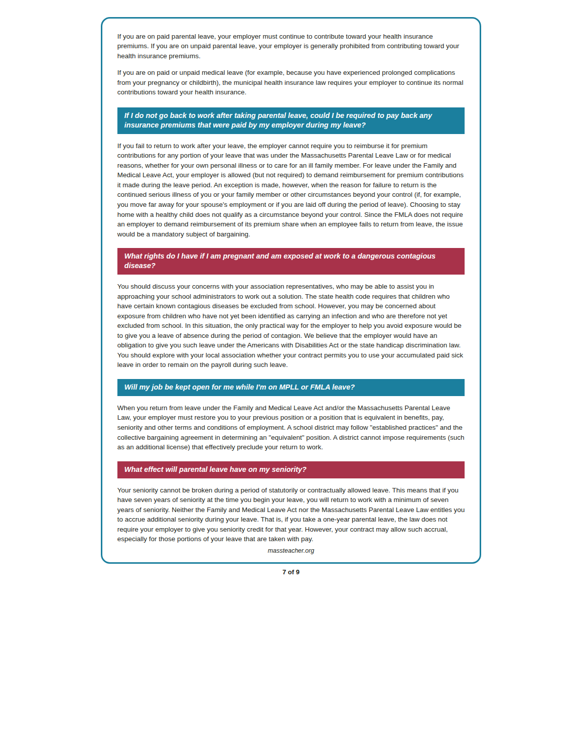If you are on paid parental leave, your employer must continue to contribute toward your health insurance premiums. If you are on unpaid parental leave, your employer is generally prohibited from contributing toward your health insurance premiums.
If you are on paid or unpaid medical leave (for example, because you have experienced prolonged complications from your pregnancy or childbirth), the municipal health insurance law requires your employer to continue its normal contributions toward your health insurance.
If I do not go back to work after taking parental leave, could I be required to pay back any insurance premiums that were paid by my employer during my leave?
If you fail to return to work after your leave, the employer cannot require you to reimburse it for premium contributions for any portion of your leave that was under the Massachusetts Parental Leave Law or for medical reasons, whether for your own personal illness or to care for an ill family member. For leave under the Family and Medical Leave Act, your employer is allowed (but not required) to demand reimbursement for premium contributions it made during the leave period. An exception is made, however, when the reason for failure to return is the continued serious illness of you or your family member or other circumstances beyond your control (if, for example, you move far away for your spouse's employment or if you are laid off during the period of leave). Choosing to stay home with a healthy child does not qualify as a circumstance beyond your control. Since the FMLA does not require an employer to demand reimbursement of its premium share when an employee fails to return from leave, the issue would be a mandatory subject of bargaining.
What rights do I have if I am pregnant and am exposed at work to a dangerous contagious disease?
You should discuss your concerns with your association representatives, who may be able to assist you in approaching your school administrators to work out a solution. The state health code requires that children who have certain known contagious diseases be excluded from school. However, you may be concerned about exposure from children who have not yet been identified as carrying an infection and who are therefore not yet excluded from school. In this situation, the only practical way for the employer to help you avoid exposure would be to give you a leave of absence during the period of contagion. We believe that the employer would have an obligation to give you such leave under the Americans with Disabilities Act or the state handicap discrimination law. You should explore with your local association whether your contract permits you to use your accumulated paid sick leave in order to remain on the payroll during such leave.
Will my job be kept open for me while I'm on MPLL or FMLA leave?
When you return from leave under the Family and Medical Leave Act and/or the Massachusetts Parental Leave Law, your employer must restore you to your previous position or a position that is equivalent in benefits, pay, seniority and other terms and conditions of employment. A school district may follow "established practices" and the collective bargaining agreement in determining an "equivalent" position. A district cannot impose requirements (such as an additional license) that effectively preclude your return to work.
What effect will parental leave have on my seniority?
Your seniority cannot be broken during a period of statutorily or contractually allowed leave. This means that if you have seven years of seniority at the time you begin your leave, you will return to work with a minimum of seven years of seniority. Neither the Family and Medical Leave Act nor the Massachusetts Parental Leave Law entitles you to accrue additional seniority during your leave. That is, if you take a one-year parental leave, the law does not require your employer to give you seniority credit for that year. However, your contract may allow such accrual, especially for those portions of your leave that are taken with pay.
massteacher.org
7 of 9